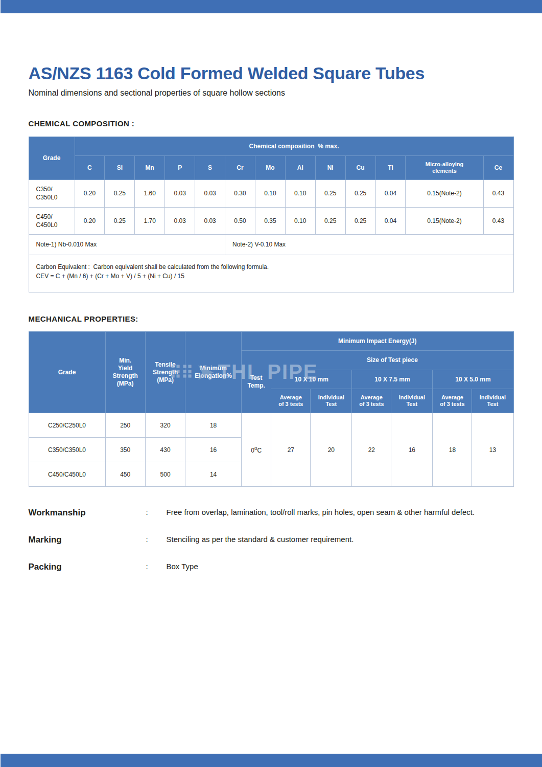AS/NZS 1163 Cold Formed Welded Square Tubes
Nominal dimensions and sectional properties of square hollow sections
CHEMICAL COMPOSITION :
| Grade | Chemical composition % max. |
| --- | --- |
| C | Si | Mn | P | S | Cr | Mo | Al | Ni | Cu | Ti | Micro-alloying elements | Ce |
| C350/ C350L0 | 0.20 | 0.25 | 1.60 | 0.03 | 0.03 | 0.30 | 0.10 | 0.10 | 0.25 | 0.25 | 0.04 | 0.15(Note-2) | 0.43 |
| C450/ C450L0 | 0.20 | 0.25 | 1.70 | 0.03 | 0.03 | 0.50 | 0.35 | 0.10 | 0.25 | 0.25 | 0.04 | 0.15(Note-2) | 0.43 |
| Note-1) Nb-0.010 Max | Note-2) V-0.10 Max |
| Carbon Equivalent : Carbon equivalent shall be calculated from the following formula. CEV = C + (Mn / 6) + (Cr + Mo + V) / 5 + (Ni + Cu) / 15 |
MECHANICAL PROPERTIES:
| Grade | Min. Yield Strength (MPa) | Tensile Strength (MPa) | Minimum Elongation% | Minimum Impact Energy(J) |
| --- | --- | --- | --- | --- |
| Test Temp. | Size of Test piece |
| 10 X 10 mm | 10 X 7.5 mm | 10 X 5.0 mm |
| Average of 3 tests | Individual Test | Average of 3 tests | Individual Test | Average of 3 tests | Individual Test |
| C250/C250L0 | 250 | 320 | 18 | 0 o C | 27 | 20 | 22 | 16 | 18 | 13 |
| C350/C350L0 | 350 | 430 | 16 |
| C450/C450L0 | 450 | 500 | 14 |
Workmanship
:
Free from overlap, lamination, tool/roll marks, pin holes, open seam & other harmful defect.
Marking
:
Stenciling as per the standard & customer requirement.
Packing
:
Box Type
⠿⠿➤THL PIPE